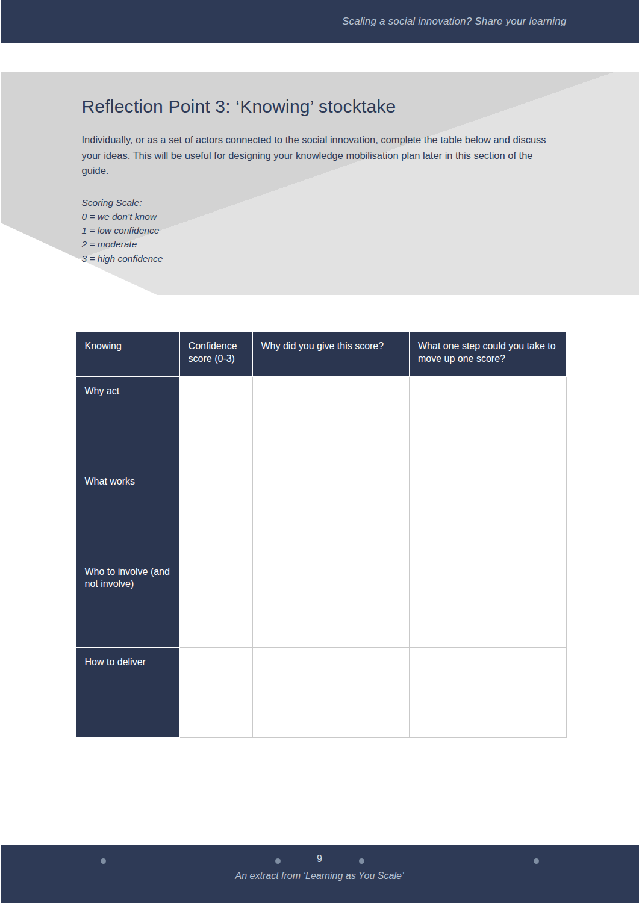Scaling a social innovation? Share your learning
Reflection Point 3: ‘Knowing’ stocktake
Individually, or as a set of actors connected to the social innovation, complete the table below and discuss your ideas. This will be useful for designing your knowledge mobilisation plan later in this section of the guide.
Scoring Scale:
0 = we don’t know
1 = low confidence
2 = moderate
3 = high confidence
| Knowing | Confidence score (0-3) | Why did you give this score? | What one step could you take to move up one score? |
| --- | --- | --- | --- |
| Why act | | | |
| What works | | | |
| Who to involve (and not involve) | | | |
| How to deliver | | | |
9
An extract from ‘Learning as You Scale’